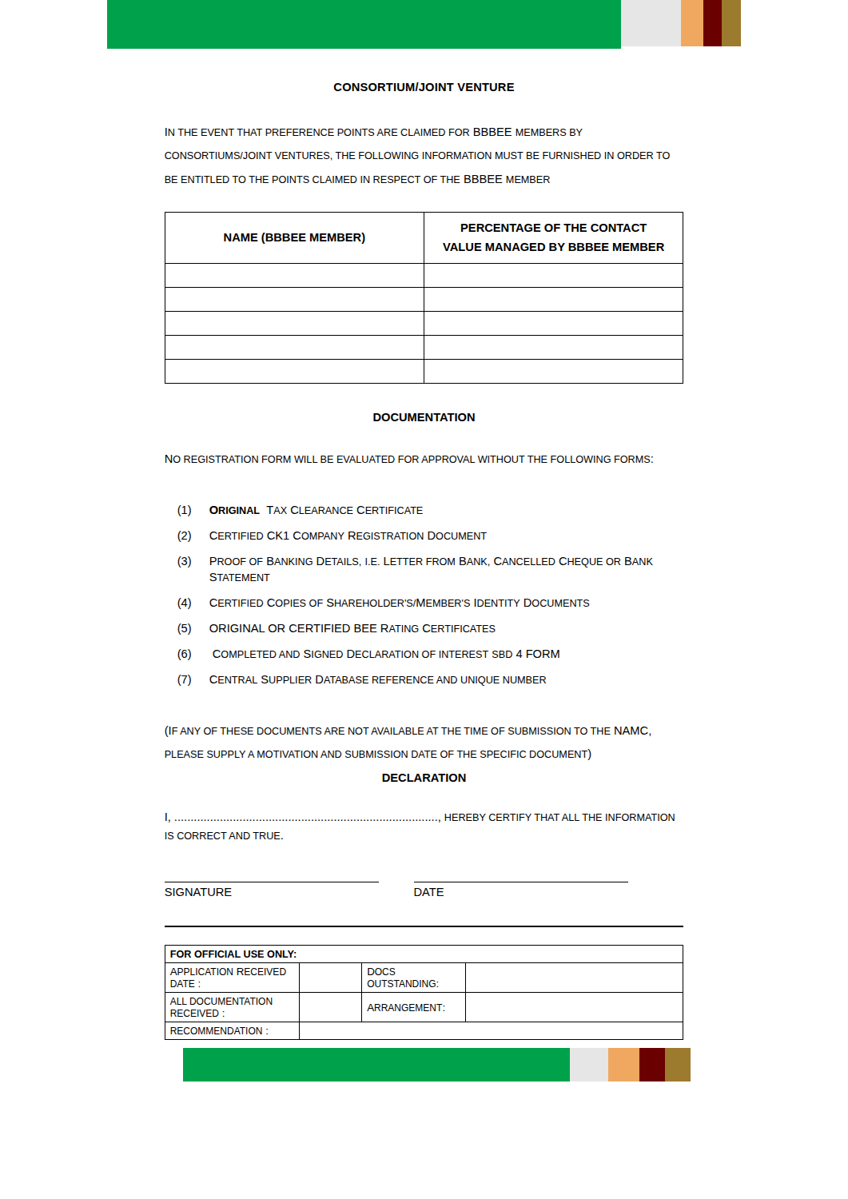CONSORTIUM/JOINT VENTURE
IN THE EVENT THAT PREFERENCE POINTS ARE CLAIMED FOR BBBEE MEMBERS BY CONSORTIUMS/JOINT VENTURES, THE FOLLOWING INFORMATION MUST BE FURNISHED IN ORDER TO BE ENTITLED TO THE POINTS CLAIMED IN RESPECT OF THE BBBEE MEMBER
| NAME (BBBEE MEMBER) | PERCENTAGE OF THE CONTACT VALUE MANAGED BY BBBEE MEMBER |
| --- | --- |
DOCUMENTATION
NO REGISTRATION FORM WILL BE EVALUATED FOR APPROVAL WITHOUT THE FOLLOWING FORMS:
ORIGINAL TAX CLEARANCE CERTIFICATE
CERTIFIED CK1 COMPANY REGISTRATION DOCUMENT
PROOF OF BANKING DETAILS, I.E. LETTER FROM BANK, CANCELLED CHEQUE OR BANK STATEMENT
CERTIFIED COPIES OF SHAREHOLDER'S/MEMBER'S IDENTITY DOCUMENTS
ORIGINAL OR CERTIFIED BEE RATING CERTIFICATES
COMPLETED AND SIGNED DECLARATION OF INTEREST SBD 4 FORM
CENTRAL SUPPLIER DATABASE REFERENCE AND UNIQUE NUMBER
(IF ANY OF THESE DOCUMENTS ARE NOT AVAILABLE AT THE TIME OF SUBMISSION TO THE NAMC, PLEASE SUPPLY A MOTIVATION AND SUBMISSION DATE OF THE SPECIFIC DOCUMENT)
DECLARATION
I, ................................................................................., HEREBY CERTIFY THAT ALL THE INFORMATION IS CORRECT AND TRUE.
SIGNATURE
DATE
| FOR OFFICIAL USE ONLY: |
| A PPLICATION R ECEIVED DATE : | | D OCS OUTSTANDING : | |
| ALL DOCUMENTATION RECEIVED : | | A RRANGEMENT : | |
| RECOMMENDATION : | |